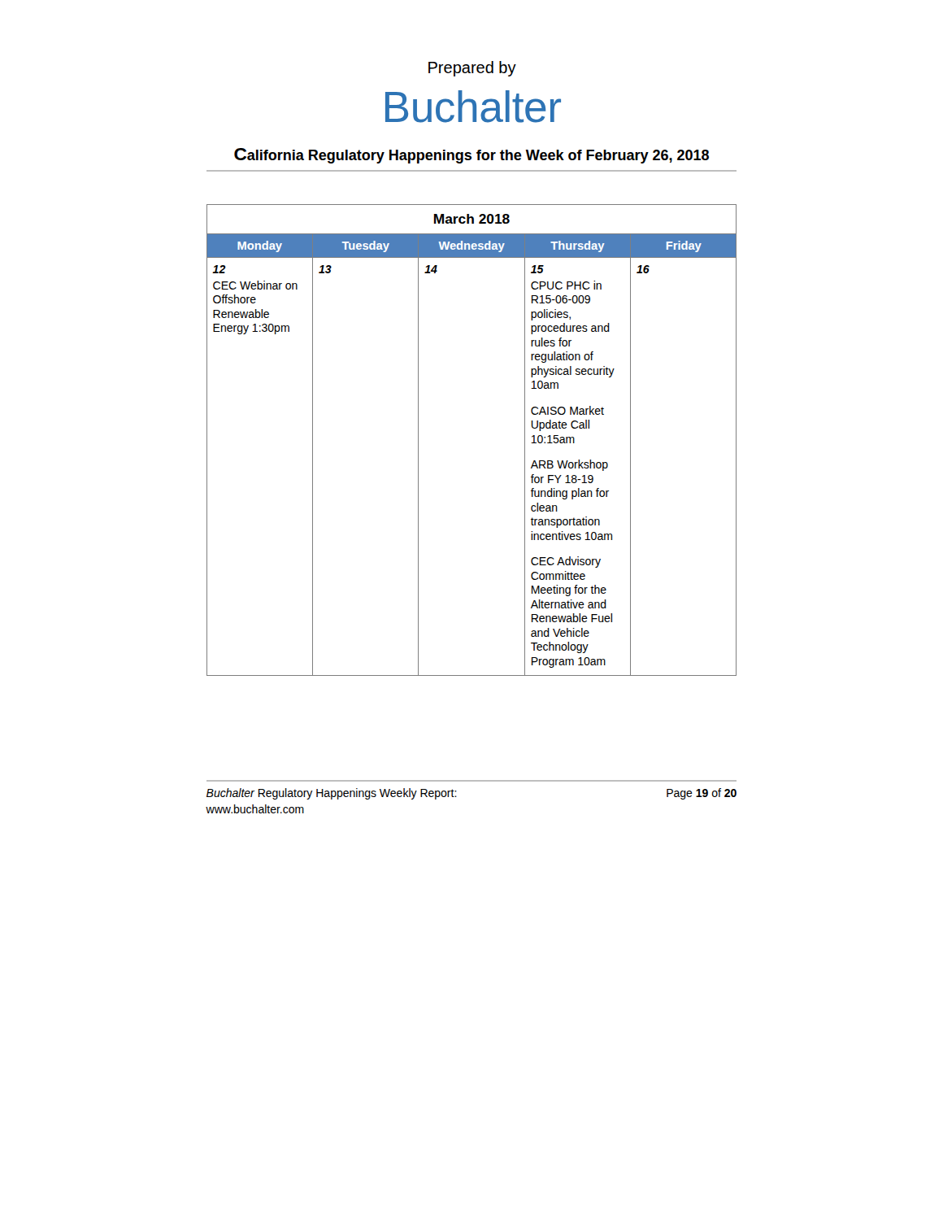Prepared by
Buchalter
California Regulatory Happenings for the Week of February 26, 2018
| March 2018 |
| Monday | Tuesday | Wednesday | Thursday | Friday |
| 12 CEC Webinar on Offshore Renewable Energy 1:30pm | 13 | 14 | 15 CPUC PHC in R15-06-009 policies, procedures and rules for regulation of physical security 10am CAISO Market Update Call 10:15am ARB Workshop for FY 18-19 funding plan for clean transportation incentives 10am CEC Advisory Committee Meeting for the Alternative and Renewable Fuel and Vehicle Technology Program 10am | 16 |
Buchalter Regulatory Happenings Weekly Report:
Page 19 of 20
www.buchalter.com